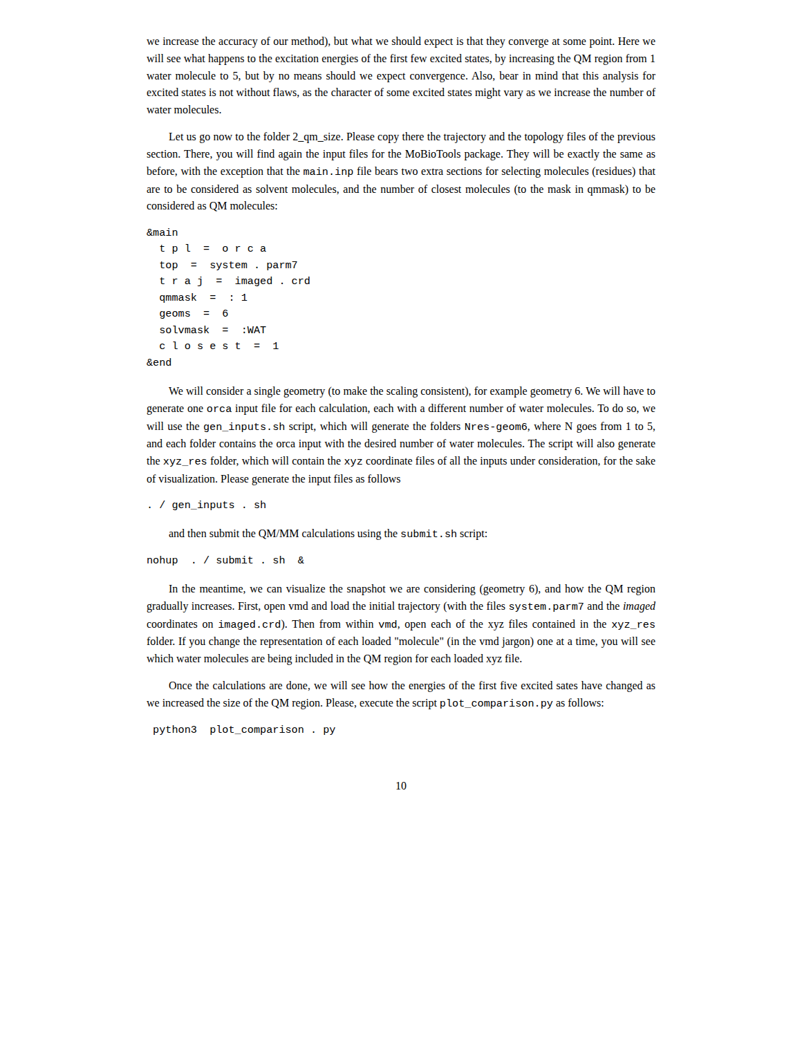we increase the accuracy of our method), but what we should expect is that they converge at some point. Here we will see what happens to the excitation energies of the first few excited states, by increasing the QM region from 1 water molecule to 5, but by no means should we expect convergence. Also, bear in mind that this analysis for excited states is not without flaws, as the character of some excited states might vary as we increase the number of water molecules.
Let us go now to the folder 2_qm_size. Please copy there the trajectory and the topology files of the previous section. There, you will find again the input files for the MoBioTools package. They will be exactly the same as before, with the exception that the main.inp file bears two extra sections for selecting molecules (residues) that are to be considered as solvent molecules, and the number of closest molecules (to the mask in qmmask) to be considered as QM molecules:
&main
  t p l  =  o r c a
  top  =  system . parm7
  t r a j  =  imaged . crd
  qmmask  =  : 1
  geoms  =  6
  solvmask  =  :WAT
  c l o s e s t  =  1
&end
We will consider a single geometry (to make the scaling consistent), for example geometry 6. We will have to generate one orca input file for each calculation, each with a different number of water molecules. To do so, we will use the gen_inputs.sh script, which will generate the folders Nres-geom6, where N goes from 1 to 5, and each folder contains the orca input with the desired number of water molecules. The script will also generate the xyz_res folder, which will contain the xyz coordinate files of all the inputs under consideration, for the sake of visualization. Please generate the input files as follows
. / gen_inputs . sh
and then submit the QM/MM calculations using the submit.sh script:
nohup  . / submit . sh  &
In the meantime, we can visualize the snapshot we are considering (geometry 6), and how the QM region gradually increases. First, open vmd and load the initial trajectory (with the files system.parm7 and the imaged coordinates on imaged.crd). Then from within vmd, open each of the xyz files contained in the xyz_res folder. If you change the representation of each loaded "molecule" (in the vmd jargon) one at a time, you will see which water molecules are being included in the QM region for each loaded xyz file.
Once the calculations are done, we will see how the energies of the first five excited sates have changed as we increased the size of the QM region. Please, execute the script plot_comparison.py as follows:
 python3  plot_comparison . py
10